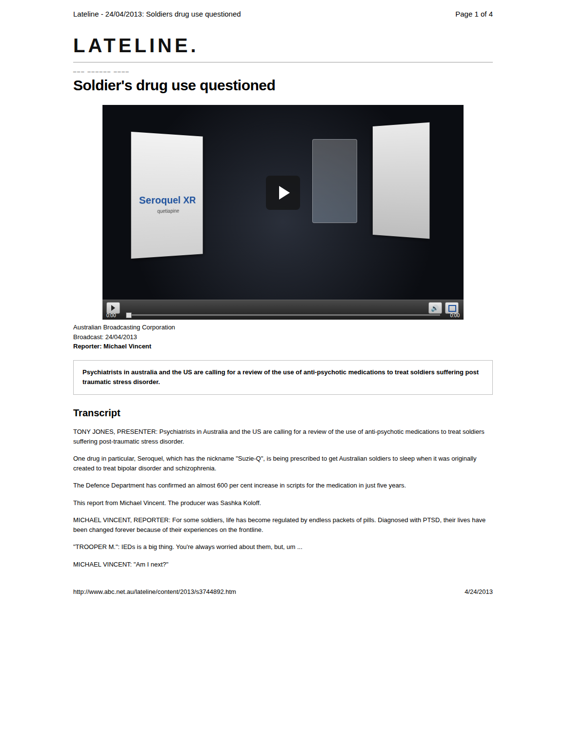Lateline - 24/04/2013: Soldiers drug use questioned
Page 1 of 4
LATELINE.
___ ______ ____
Soldier's drug use questioned
Seroquel XR
quetiapine
0:00 0:00
Australian Broadcasting Corporation
Broadcast: 24/04/2013
Reporter: Michael Vincent
Psychiatrists in australia and the US are calling for a review of the use of anti-psychotic medications to treat soldiers suffering post traumatic stress disorder.
Transcript
TONY JONES, PRESENTER: Psychiatrists in Australia and the US are calling for a review of the use of anti-psychotic medications to treat soldiers suffering post-traumatic stress disorder.
One drug in particular, Seroquel, which has the nickname "Suzie-Q", is being prescribed to get Australian soldiers to sleep when it was originally created to treat bipolar disorder and schizophrenia.
The Defence Department has confirmed an almost 600 per cent increase in scripts for the medication in just five years.
This report from Michael Vincent. The producer was Sashka Koloff.
MICHAEL VINCENT, REPORTER: For some soldiers, life has become regulated by endless packets of pills. Diagnosed with PTSD, their lives have been changed forever because of their experiences on the frontline.
"TROOPER M.": IEDs is a big thing. You're always worried about them, but, um ...
MICHAEL VINCENT: "Am I next?"
http://www.abc.net.au/lateline/content/2013/s3744892.htm
4/24/2013